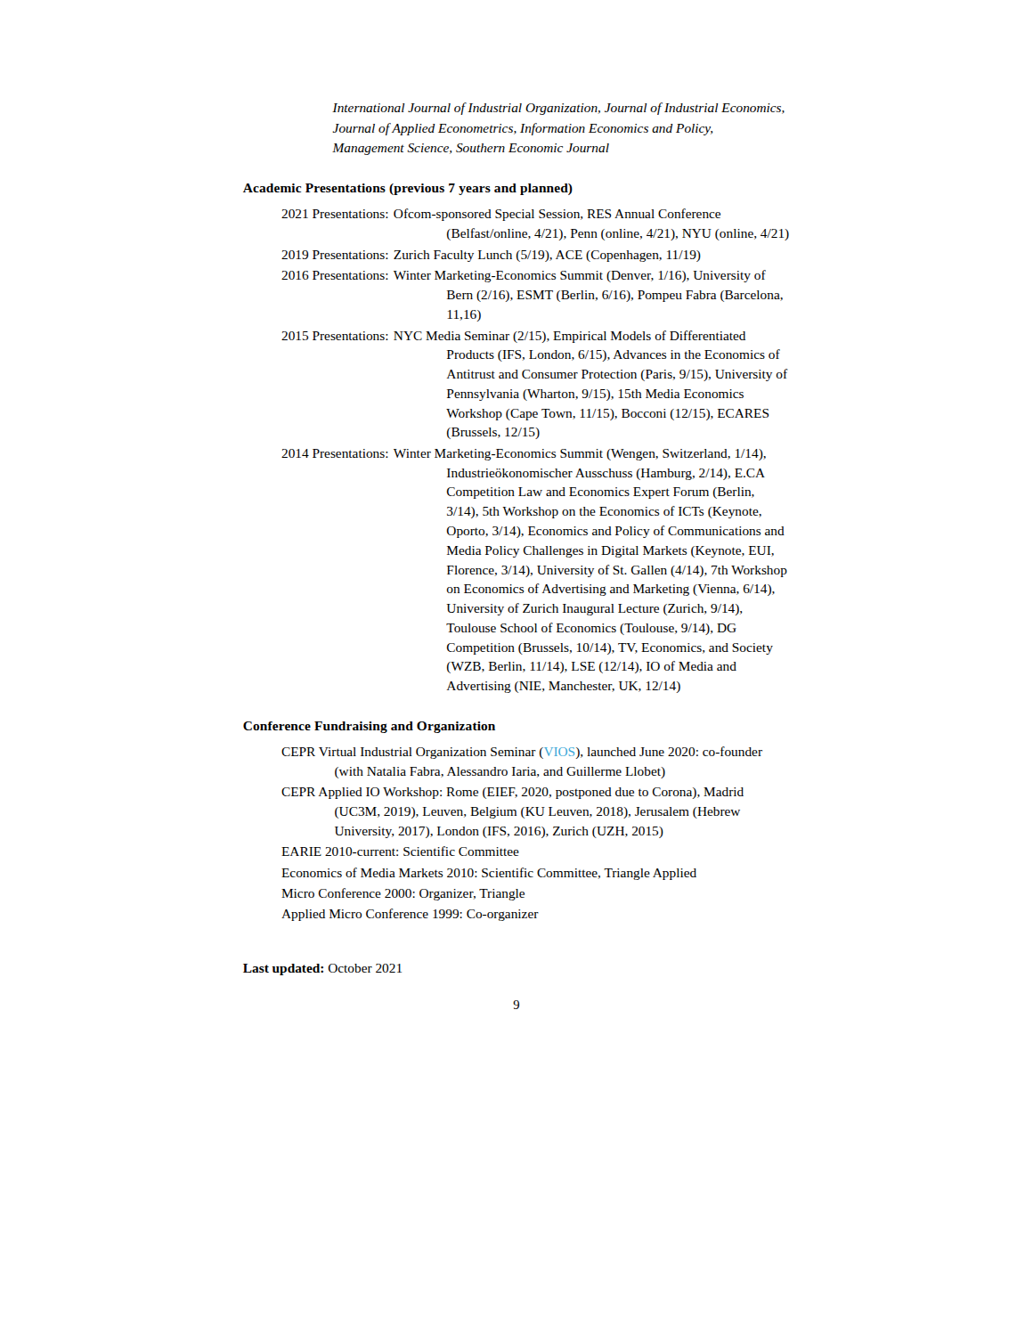International Journal of Industrial Organization, Journal of Industrial Economics,
Journal of Applied Econometrics, Information Economics and Policy,
Management Science, Southern Economic Journal
Academic Presentations (previous 7 years and planned)
2021 Presentations: Ofcom-sponsored Special Session, RES Annual Conference (Belfast/online, 4/21), Penn (online, 4/21), NYU (online, 4/21)
2019 Presentations: Zurich Faculty Lunch (5/19), ACE (Copenhagen, 11/19)
2016 Presentations: Winter Marketing-Economics Summit (Denver, 1/16), University of Bern (2/16), ESMT (Berlin, 6/16), Pompeu Fabra (Barcelona, 11,16)
2015 Presentations: NYC Media Seminar (2/15), Empirical Models of Differentiated Products (IFS, London, 6/15), Advances in the Economics of Antitrust and Consumer Protection (Paris, 9/15), University of Pennsylvania (Wharton, 9/15), 15th Media Economics Workshop (Cape Town, 11/15), Bocconi (12/15), ECARES (Brussels, 12/15)
2014 Presentations: Winter Marketing-Economics Summit (Wengen, Switzerland, 1/14), Industrieökonomischer Ausschuss (Hamburg, 2/14), E.CA Competition Law and Economics Expert Forum (Berlin, 3/14), 5th Workshop on the Economics of ICTs (Keynote, Oporto, 3/14), Economics and Policy of Communications and Media Policy Challenges in Digital Markets (Keynote, EUI, Florence, 3/14), University of St. Gallen (4/14), 7th Workshop on Economics of Advertising and Marketing (Vienna, 6/14), University of Zurich Inaugural Lecture (Zurich, 9/14), Toulouse School of Economics (Toulouse, 9/14), DG Competition (Brussels, 10/14), TV, Economics, and Society (WZB, Berlin, 11/14), LSE (12/14), IO of Media and Advertising (NIE, Manchester, UK, 12/14)
Conference Fundraising and Organization
CEPR Virtual Industrial Organization Seminar (VIOS), launched June 2020: co-founder (with Natalia Fabra, Alessandro Iaria, and Guillerme Llobet)
CEPR Applied IO Workshop: Rome (EIEF, 2020, postponed due to Corona), Madrid (UC3M, 2019), Leuven, Belgium (KU Leuven, 2018), Jerusalem (Hebrew University, 2017), London (IFS, 2016), Zurich (UZH, 2015)
EARIE 2010-current: Scientific Committee
Economics of Media Markets 2010: Scientific Committee, Triangle Applied
Micro Conference 2000: Organizer, Triangle
Applied Micro Conference 1999: Co-organizer
Last updated: October 2021
9